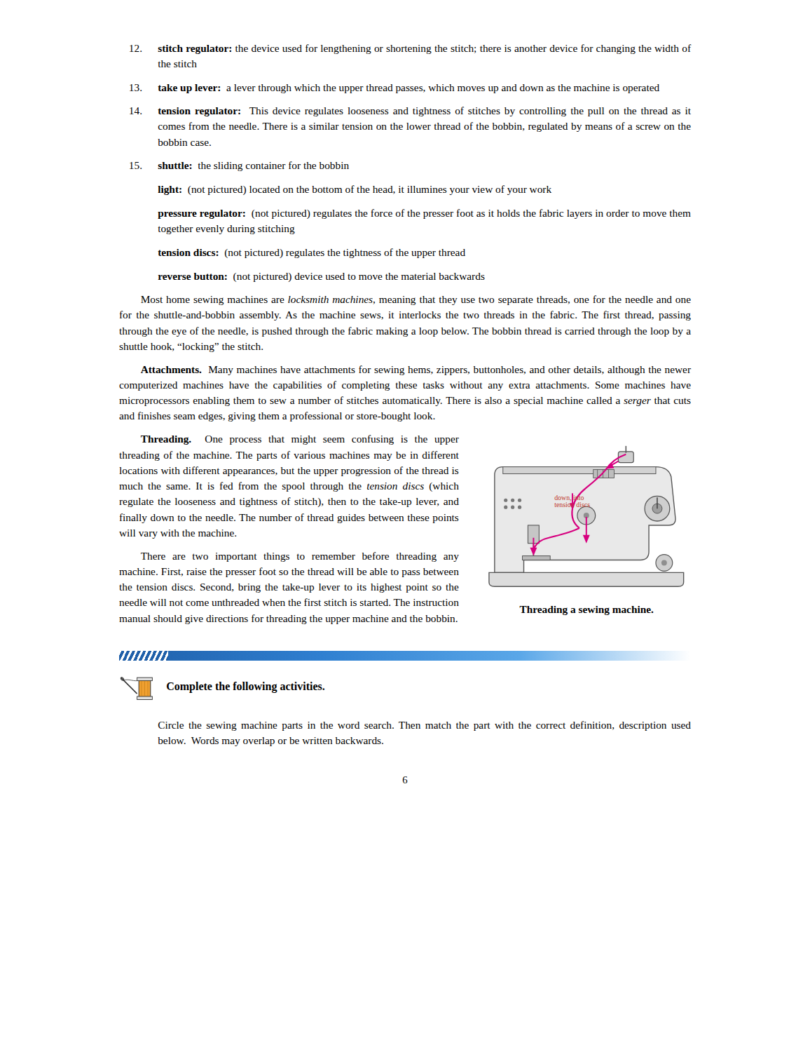stitch regulator: the device used for lengthening or shortening the stitch; there is another device for changing the width of the stitch
take up lever: a lever through which the upper thread passes, which moves up and down as the machine is operated
tension regulator: This device regulates looseness and tightness of stitches by controlling the pull on the thread as it comes from the needle. There is a similar tension on the lower thread of the bobbin, regulated by means of a screw on the bobbin case.
shuttle: the sliding container for the bobbin
light: (not pictured) located on the bottom of the head, it illumines your view of your work
pressure regulator: (not pictured) regulates the force of the presser foot as it holds the fabric layers in order to move them together evenly during stitching
tension discs: (not pictured) regulates the tightness of the upper thread
reverse button: (not pictured) device used to move the material backwards
Most home sewing machines are locksmith machines, meaning that they use two separate threads, one for the needle and one for the shuttle-and-bobbin assembly. As the machine sews, it interlocks the two threads in the fabric. The first thread, passing through the eye of the needle, is pushed through the fabric making a loop below. The bobbin thread is carried through the loop by a shuttle hook, “locking” the stitch.
Attachments. Many machines have attachments for sewing hems, zippers, buttonholes, and other details, although the newer computerized machines have the capabilities of completing these tasks without any extra attachments. Some machines have microprocessors enabling them to sew a number of stitches automatically. There is also a special machine called a serger that cuts and finishes seam edges, giving them a professional or store-bought look.
down, into tension discs
Threading a sewing machine.
Threading. One process that might seem confusing is the upper threading of the machine. The parts of various machines may be in different locations with different appearances, but the upper progression of the thread is much the same. It is fed from the spool through the tension discs (which regulate the looseness and tightness of stitch), then to the take-up lever, and finally down to the needle. The number of thread guides between these points will vary with the machine.
There are two important things to remember before threading any machine. First, raise the presser foot so the thread will be able to pass between the tension discs. Second, bring the take-up lever to its highest point so the needle will not come unthreaded when the first stitch is started. The instruction manual should give directions for threading the upper machine and the bobbin.
Complete the following activities.
Circle the sewing machine parts in the word search. Then match the part with the correct definition, description used below. Words may overlap or be written backwards.
6